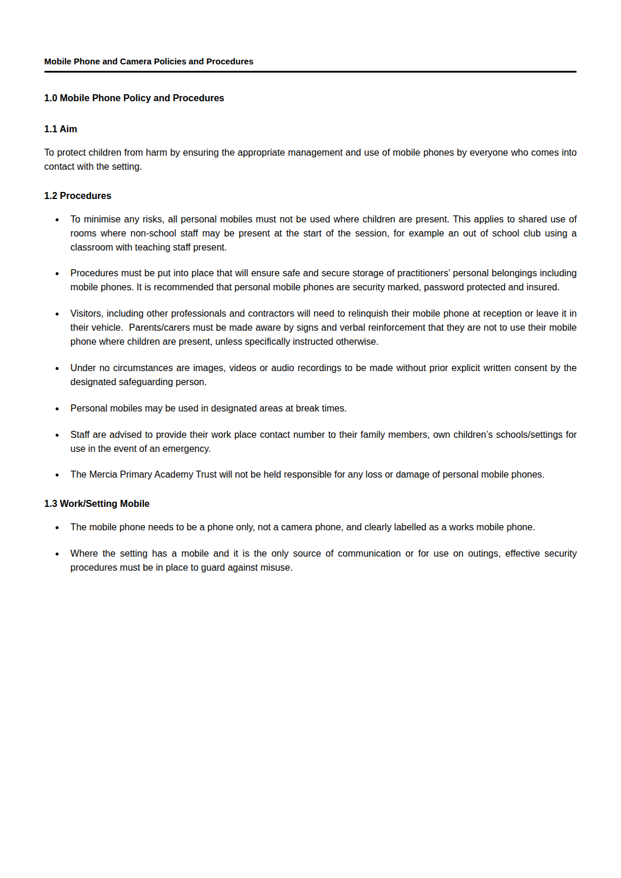Mobile Phone and Camera Policies and Procedures
1.0 Mobile Phone Policy and Procedures
1.1 Aim
To protect children from harm by ensuring the appropriate management and use of mobile phones by everyone who comes into contact with the setting.
1.2 Procedures
To minimise any risks, all personal mobiles must not be used where children are present. This applies to shared use of rooms where non-school staff may be present at the start of the session, for example an out of school club using a classroom with teaching staff present.
Procedures must be put into place that will ensure safe and secure storage of practitioners’ personal belongings including mobile phones. It is recommended that personal mobile phones are security marked, password protected and insured.
Visitors, including other professionals and contractors will need to relinquish their mobile phone at reception or leave it in their vehicle. Parents/carers must be made aware by signs and verbal reinforcement that they are not to use their mobile phone where children are present, unless specifically instructed otherwise.
Under no circumstances are images, videos or audio recordings to be made without prior explicit written consent by the designated safeguarding person.
Personal mobiles may be used in designated areas at break times.
Staff are advised to provide their work place contact number to their family members, own children’s schools/settings for use in the event of an emergency.
The Mercia Primary Academy Trust will not be held responsible for any loss or damage of personal mobile phones.
1.3 Work/Setting Mobile
The mobile phone needs to be a phone only, not a camera phone, and clearly labelled as a works mobile phone.
Where the setting has a mobile and it is the only source of communication or for use on outings, effective security procedures must be in place to guard against misuse.